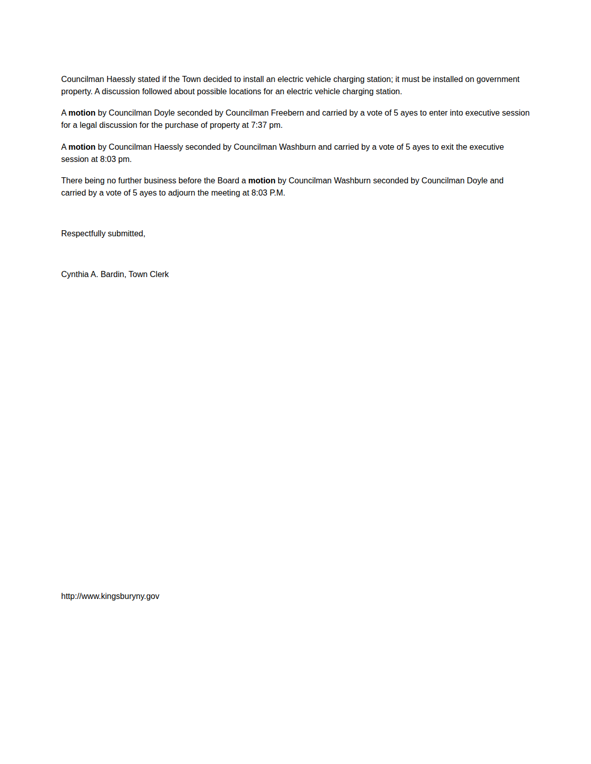Councilman Haessly stated if the Town decided to install an electric vehicle charging station; it must be installed on government property. A discussion followed about possible locations for an electric vehicle charging station.
A motion by Councilman Doyle seconded by Councilman Freebern and carried by a vote of 5 ayes to enter into executive session for a legal discussion for the purchase of property at 7:37 pm.
A motion by Councilman Haessly seconded by Councilman Washburn and carried by a vote of 5 ayes to exit the executive session at 8:03 pm.
There being no further business before the Board a motion by Councilman Washburn seconded by Councilman Doyle and carried by a vote of 5 ayes to adjourn the meeting at 8:03 P.M.
Respectfully submitted,
Cynthia A. Bardin, Town Clerk
http://www.kingsburyny.gov